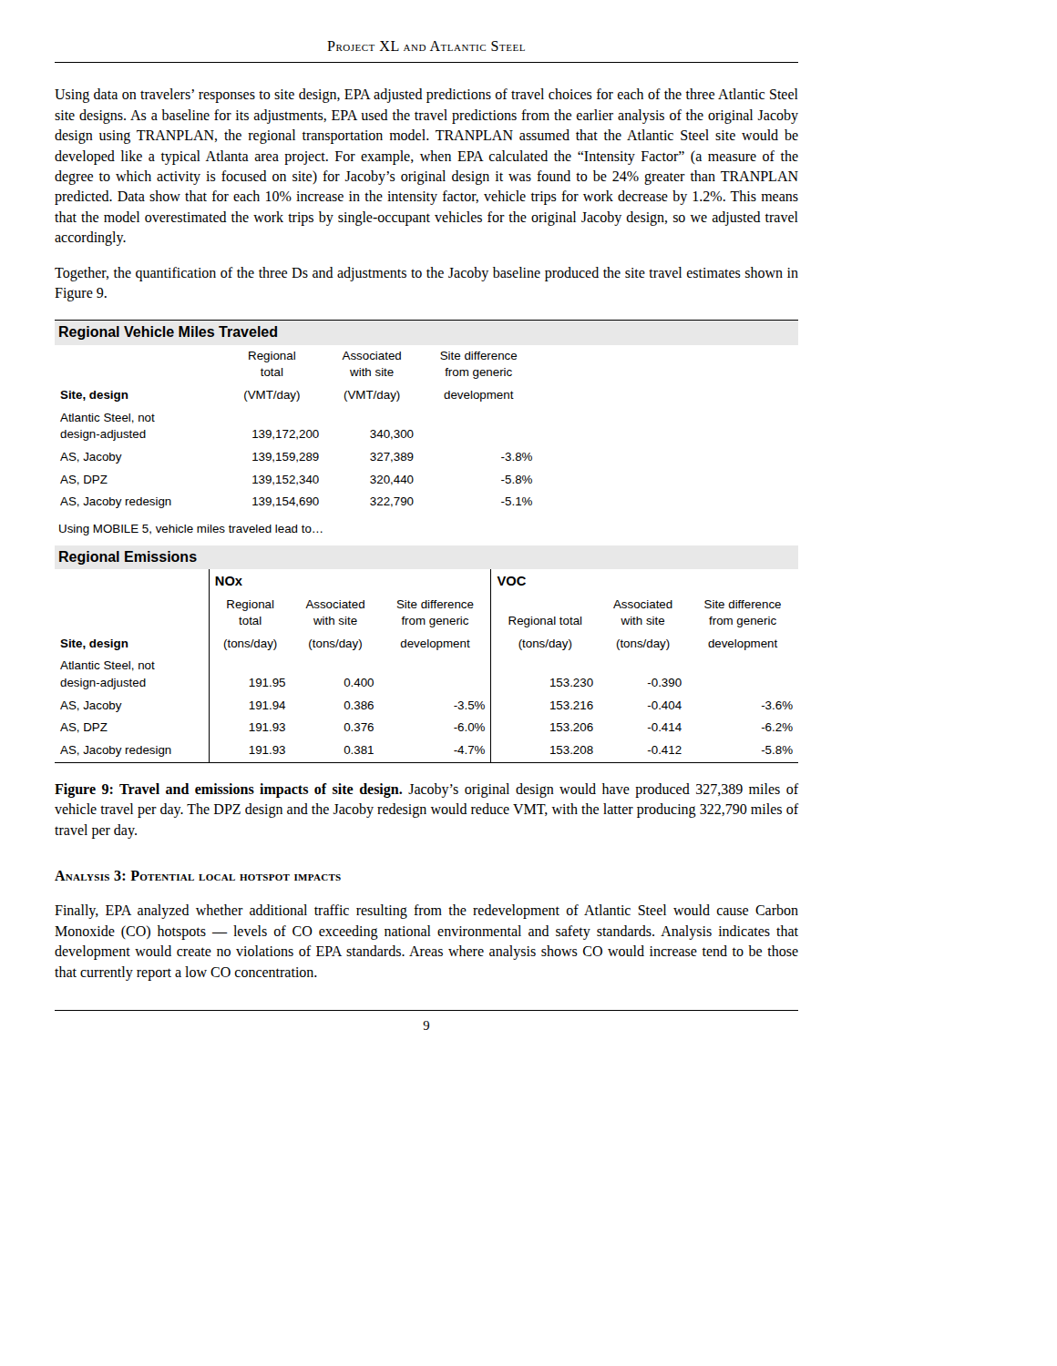Project XL and Atlantic Steel
Using data on travelers’ responses to site design, EPA adjusted predictions of travel choices for each of the three Atlantic Steel site designs. As a baseline for its adjustments, EPA used the travel predictions from the earlier analysis of the original Jacoby design using TRANPLAN, the regional transportation model. TRANPLAN assumed that the Atlantic Steel site would be developed like a typical Atlanta area project. For example, when EPA calculated the “Intensity Factor” (a measure of the degree to which activity is focused on site) for Jacoby’s original design it was found to be 24% greater than TRANPLAN predicted. Data show that for each 10% increase in the intensity factor, vehicle trips for work decrease by 1.2%. This means that the model overestimated the work trips by single-occupant vehicles for the original Jacoby design, so we adjusted travel accordingly.
Together, the quantification of the three Ds and adjustments to the Jacoby baseline produced the site travel estimates shown in Figure 9.
Regional Vehicle Miles Traveled
| | Regional total | Associated with site | Site difference from generic | |
| --- | --- | --- | --- | --- |
| Site, design | (VMT/day) | (VMT/day) | development | |
| Atlantic Steel, not design-adjusted | 139,172,200 | 340,300 | | |
| AS, Jacoby | 139,159,289 | 327,389 | -3.8% | |
| AS, DPZ | 139,152,340 | 320,440 | -5.8% | |
| AS, Jacoby redesign | 139,154,690 | 322,790 | -5.1% | |
Using MOBILE 5, vehicle miles traveled lead to…
Regional Emissions
| | NOx | VOC |
| | Regional total | Associated with site | Site difference from generic | Regional total | Associated with site | Site difference from generic |
| Site, design | (tons/day) | (tons/day) | development | (tons/day) | (tons/day) | development |
| Atlantic Steel, not design-adjusted | 191.95 | 0.400 | | 153.230 | -0.390 | |
| AS, Jacoby | 191.94 | 0.386 | -3.5% | 153.216 | -0.404 | -3.6% |
| AS, DPZ | 191.93 | 0.376 | -6.0% | 153.206 | -0.414 | -6.2% |
| AS, Jacoby redesign | 191.93 | 0.381 | -4.7% | 153.208 | -0.412 | -5.8% |
Figure 9: Travel and emissions impacts of site design. Jacoby’s original design would have produced 327,389 miles of vehicle travel per day. The DPZ design and the Jacoby redesign would reduce VMT, with the latter producing 322,790 miles of travel per day.
Analysis 3: Potential local hotspot impacts
Finally, EPA analyzed whether additional traffic resulting from the redevelopment of Atlantic Steel would cause Carbon Monoxide (CO) hotspots — levels of CO exceeding national environmental and safety standards. Analysis indicates that development would create no violations of EPA standards. Areas where analysis shows CO would increase tend to be those that currently report a low CO concentration.
9